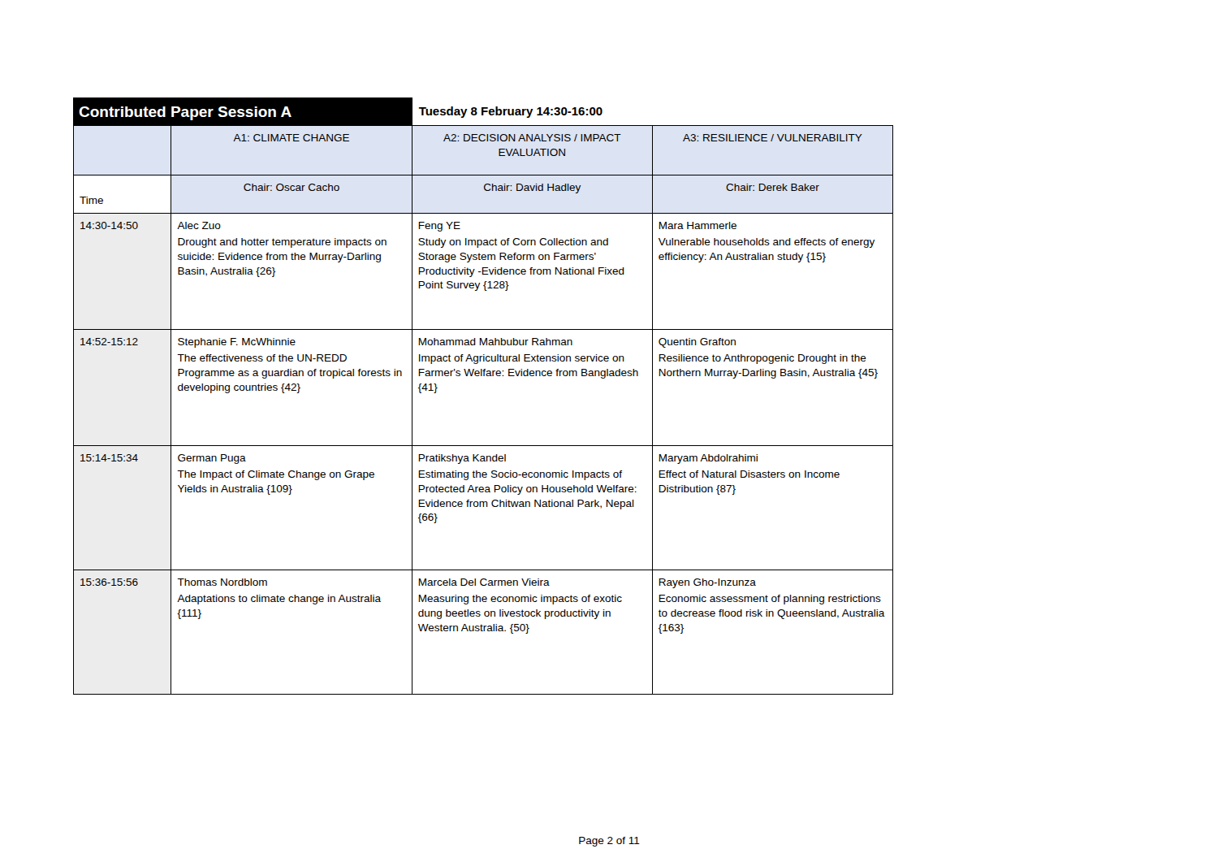| Contributed Paper Session A | Tuesday 8 February 14:30-16:00 |
| | A1: CLIMATE CHANGE | A2: DECISION ANALYSIS / IMPACT EVALUATION | A3: RESILIENCE / VULNERABILITY |
| Time | Chair: Oscar Cacho | Chair: David Hadley | Chair: Derek Baker |
| 14:30-14:50 | Alec Zuo Drought and hotter temperature impacts on suicide: Evidence from the Murray-Darling Basin, Australia {26} | Feng YE Study on Impact of Corn Collection and Storage System Reform on Farmers' Productivity -Evidence from National Fixed Point Survey {128} | Mara Hammerle Vulnerable households and effects of energy efficiency: An Australian study {15} |
| 14:52-15:12 | Stephanie F. McWhinnie The effectiveness of the UN-REDD Programme as a guardian of tropical forests in developing countries {42} | Mohammad Mahbubur Rahman Impact of Agricultural Extension service on Farmer's Welfare: Evidence from Bangladesh {41} | Quentin Grafton Resilience to Anthropogenic Drought in the Northern Murray-Darling Basin, Australia {45} |
| 15:14-15:34 | German Puga The Impact of Climate Change on Grape Yields in Australia {109} | Pratikshya Kandel Estimating the Socio-economic Impacts of Protected Area Policy on Household Welfare: Evidence from Chitwan National Park, Nepal {66} | Maryam Abdolrahimi Effect of Natural Disasters on Income Distribution {87} |
| 15:36-15:56 | Thomas Nordblom Adaptations to climate change in Australia {111} | Marcela Del Carmen Vieira Measuring the economic impacts of exotic dung beetles on livestock productivity in Western Australia. {50} | Rayen Gho-Inzunza Economic assessment of planning restrictions to decrease flood risk in Queensland, Australia {163} |
Page 2 of 11